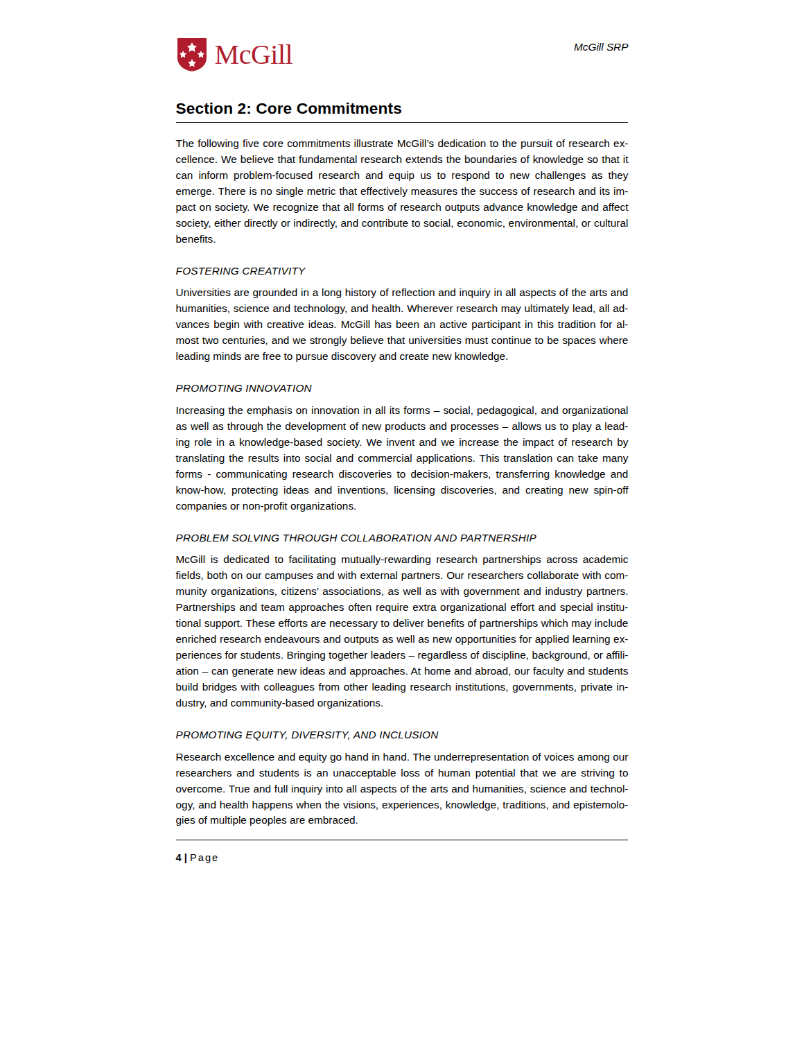McGill
McGill SRP
Section 2: Core Commitments
The following five core commitments illustrate McGill’s dedication to the pursuit of research excellence. We believe that fundamental research extends the boundaries of knowledge so that it can inform problem-focused research and equip us to respond to new challenges as they emerge. There is no single metric that effectively measures the success of research and its impact on society. We recognize that all forms of research outputs advance knowledge and affect society, either directly or indirectly, and contribute to social, economic, environmental, or cultural benefits.
Fostering Creativity
Universities are grounded in a long history of reflection and inquiry in all aspects of the arts and humanities, science and technology, and health. Wherever research may ultimately lead, all advances begin with creative ideas. McGill has been an active participant in this tradition for almost two centuries, and we strongly believe that universities must continue to be spaces where leading minds are free to pursue discovery and create new knowledge.
Promoting Innovation
Increasing the emphasis on innovation in all its forms – social, pedagogical, and organizational as well as through the development of new products and processes – allows us to play a leading role in a knowledge-based society. We invent and we increase the impact of research by translating the results into social and commercial applications. This translation can take many forms - communicating research discoveries to decision-makers, transferring knowledge and know-how, protecting ideas and inventions, licensing discoveries, and creating new spin-off companies or non-profit organizations.
Problem Solving Through Collaboration and Partnership
McGill is dedicated to facilitating mutually-rewarding research partnerships across academic fields, both on our campuses and with external partners. Our researchers collaborate with community organizations, citizens’ associations, as well as with government and industry partners. Partnerships and team approaches often require extra organizational effort and special institutional support. These efforts are necessary to deliver benefits of partnerships which may include enriched research endeavours and outputs as well as new opportunities for applied learning experiences for students. Bringing together leaders – regardless of discipline, background, or affiliation – can generate new ideas and approaches. At home and abroad, our faculty and students build bridges with colleagues from other leading research institutions, governments, private industry, and community-based organizations.
Promoting Equity, Diversity, and Inclusion
Research excellence and equity go hand in hand. The underrepresentation of voices among our researchers and students is an unacceptable loss of human potential that we are striving to overcome. True and full inquiry into all aspects of the arts and humanities, science and technology, and health happens when the visions, experiences, knowledge, traditions, and epistemologies of multiple peoples are embraced.
4 | Page